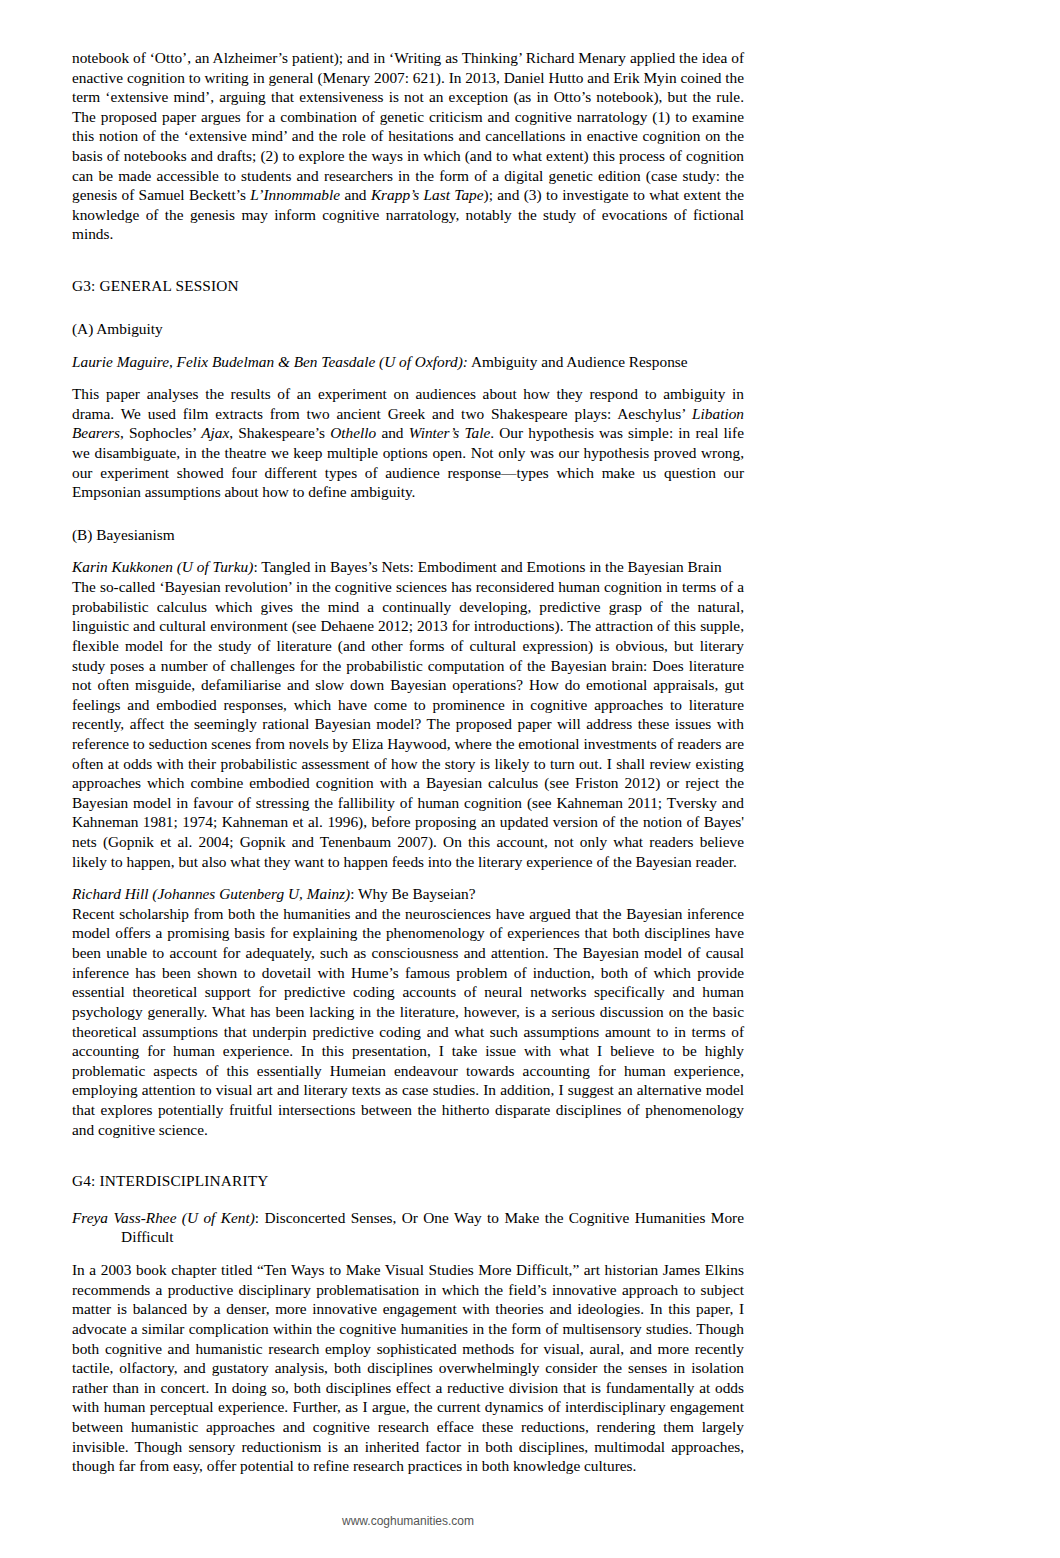notebook of ‘Otto’, an Alzheimer’s patient); and in ‘Writing as Thinking’ Richard Menary applied the idea of enactive cognition to writing in general (Menary 2007: 621). In 2013, Daniel Hutto and Erik Myin coined the term ‘extensive mind’, arguing that extensiveness is not an exception (as in Otto’s notebook), but the rule. The proposed paper argues for a combination of genetic criticism and cognitive narratology (1) to examine this notion of the ‘extensive mind’ and the role of hesitations and cancellations in enactive cognition on the basis of notebooks and drafts; (2) to explore the ways in which (and to what extent) this process of cognition can be made accessible to students and researchers in the form of a digital genetic edition (case study: the genesis of Samuel Beckett’s L’Innommable and Krapp’s Last Tape); and (3) to investigate to what extent the knowledge of the genesis may inform cognitive narratology, notably the study of evocations of fictional minds.
G3: General Session
(A) Ambiguity
Laurie Maguire, Felix Budelman & Ben Teasdale (U of Oxford): Ambiguity and Audience Response
This paper analyses the results of an experiment on audiences about how they respond to ambiguity in drama. We used film extracts from two ancient Greek and two Shakespeare plays: Aeschylus’ Libation Bearers, Sophocles’ Ajax, Shakespeare’s Othello and Winter’s Tale. Our hypothesis was simple: in real life we disambiguate, in the theatre we keep multiple options open. Not only was our hypothesis proved wrong, our experiment showed four different types of audience response—types which make us question our Empsonian assumptions about how to define ambiguity.
(B) Bayesianism
Karin Kukkonen (U of Turku): Tangled in Bayes’s Nets: Embodiment and Emotions in the Bayesian Brain
The so-called ‘Bayesian revolution’ in the cognitive sciences has reconsidered human cognition in terms of a probabilistic calculus which gives the mind a continually developing, predictive grasp of the natural, linguistic and cultural environment (see Dehaene 2012; 2013 for introductions). The attraction of this supple, flexible model for the study of literature (and other forms of cultural expression) is obvious, but literary study poses a number of challenges for the probabilistic computation of the Bayesian brain: Does literature not often misguide, defamiliarise and slow down Bayesian operations? How do emotional appraisals, gut feelings and embodied responses, which have come to prominence in cognitive approaches to literature recently, affect the seemingly rational Bayesian model? The proposed paper will address these issues with reference to seduction scenes from novels by Eliza Haywood, where the emotional investments of readers are often at odds with their probabilistic assessment of how the story is likely to turn out. I shall review existing approaches which combine embodied cognition with a Bayesian calculus (see Friston 2012) or reject the Bayesian model in favour of stressing the fallibility of human cognition (see Kahneman 2011; Tversky and Kahneman 1981; 1974; Kahneman et al. 1996), before proposing an updated version of the notion of Bayes' nets (Gopnik et al. 2004; Gopnik and Tenenbaum 2007). On this account, not only what readers believe likely to happen, but also what they want to happen feeds into the literary experience of the Bayesian reader.
Richard Hill (Johannes Gutenberg U, Mainz): Why Be Bayseian?
Recent scholarship from both the humanities and the neurosciences have argued that the Bayesian inference model offers a promising basis for explaining the phenomenology of experiences that both disciplines have been unable to account for adequately, such as consciousness and attention. The Bayesian model of causal inference has been shown to dovetail with Hume’s famous problem of induction, both of which provide essential theoretical support for predictive coding accounts of neural networks specifically and human psychology generally. What has been lacking in the literature, however, is a serious discussion on the basic theoretical assumptions that underpin predictive coding and what such assumptions amount to in terms of accounting for human experience. In this presentation, I take issue with what I believe to be highly problematic aspects of this essentially Humeian endeavour towards accounting for human experience, employing attention to visual art and literary texts as case studies. In addition, I suggest an alternative model that explores potentially fruitful intersections between the hitherto disparate disciplines of phenomenology and cognitive science.
G4: Interdisciplinarity
Freya Vass-Rhee (U of Kent): Disconcerted Senses, Or One Way to Make the Cognitive Humanities More Difficult
In a 2003 book chapter titled “Ten Ways to Make Visual Studies More Difficult,” art historian James Elkins recommends a productive disciplinary problematisation in which the field’s innovative approach to subject matter is balanced by a denser, more innovative engagement with theories and ideologies. In this paper, I advocate a similar complication within the cognitive humanities in the form of multisensory studies. Though both cognitive and humanistic research employ sophisticated methods for visual, aural, and more recently tactile, olfactory, and gustatory analysis, both disciplines overwhelmingly consider the senses in isolation rather than in concert. In doing so, both disciplines effect a reductive division that is fundamentally at odds with human perceptual experience. Further, as I argue, the current dynamics of interdisciplinary engagement between humanistic approaches and cognitive research efface these reductions, rendering them largely invisible. Though sensory reductionism is an inherited factor in both disciplines, multimodal approaches, though far from easy, offer potential to refine research practices in both knowledge cultures.
www.coghumanities.com